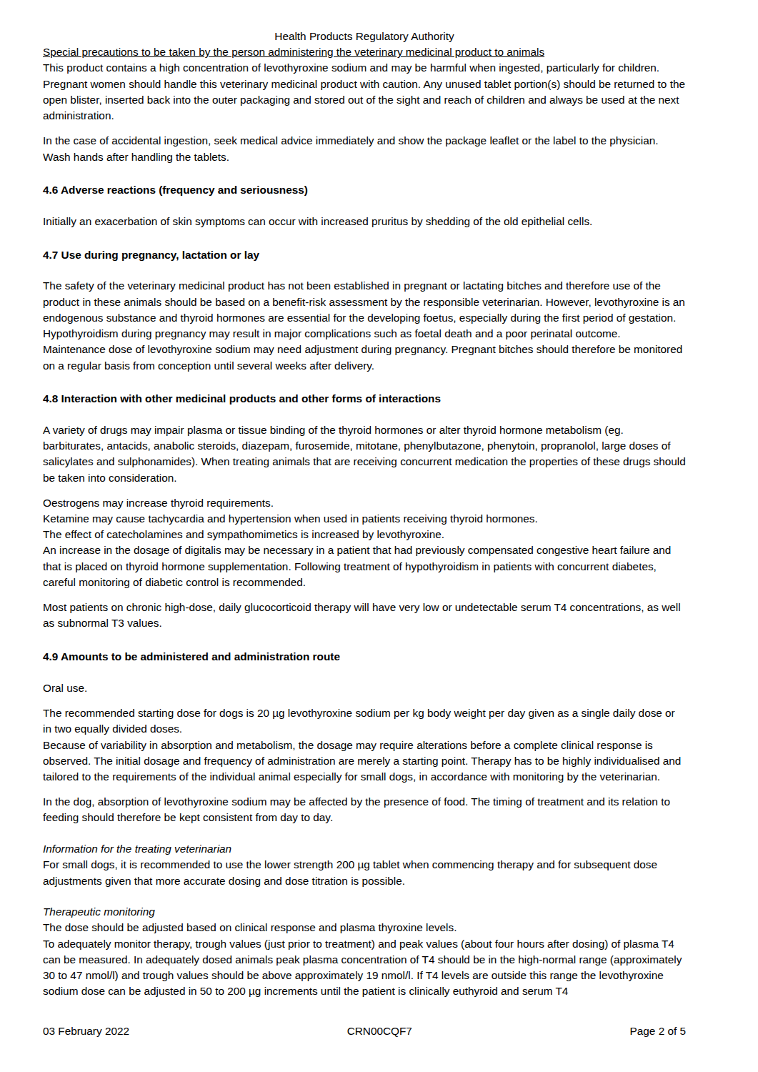Health Products Regulatory Authority
Special precautions to be taken by the person administering the veterinary medicinal product to animals
This product contains a high concentration of levothyroxine sodium and may be harmful when ingested, particularly for children. Pregnant women should handle this veterinary medicinal product with caution. Any unused tablet portion(s) should be returned to the open blister, inserted back into the outer packaging and stored out of the sight and reach of children and always be used at the next administration.
In the case of accidental ingestion, seek medical advice immediately and show the package leaflet or the label to the physician. Wash hands after handling the tablets.
4.6 Adverse reactions (frequency and seriousness)
Initially an exacerbation of skin symptoms can occur with increased pruritus by shedding of the old epithelial cells.
4.7 Use during pregnancy, lactation or lay
The safety of the veterinary medicinal product has not been established in pregnant or lactating bitches and therefore use of the product in these animals should be based on a benefit-risk assessment by the responsible veterinarian. However, levothyroxine is an endogenous substance and thyroid hormones are essential for the developing foetus, especially during the first period of gestation. Hypothyroidism during pregnancy may result in major complications such as foetal death and a poor perinatal outcome. Maintenance dose of levothyroxine sodium may need adjustment during pregnancy. Pregnant bitches should therefore be monitored on a regular basis from conception until several weeks after delivery.
4.8 Interaction with other medicinal products and other forms of interactions
A variety of drugs may impair plasma or tissue binding of the thyroid hormones or alter thyroid hormone metabolism (eg. barbiturates, antacids, anabolic steroids, diazepam, furosemide, mitotane, phenylbutazone, phenytoin, propranolol, large doses of salicylates and sulphonamides). When treating animals that are receiving concurrent medication the properties of these drugs should be taken into consideration.
Oestrogens may increase thyroid requirements.
Ketamine may cause tachycardia and hypertension when used in patients receiving thyroid hormones.
The effect of catecholamines and sympathomimetics is increased by levothyroxine.
An increase in the dosage of digitalis may be necessary in a patient that had previously compensated congestive heart failure and that is placed on thyroid hormone supplementation. Following treatment of hypothyroidism in patients with concurrent diabetes, careful monitoring of diabetic control is recommended.
Most patients on chronic high-dose, daily glucocorticoid therapy will have very low or undetectable serum T4 concentrations, as well as subnormal T3 values.
4.9 Amounts to be administered and administration route
Oral use.
The recommended starting dose for dogs is 20 µg levothyroxine sodium per kg body weight per day given as a single daily dose or in two equally divided doses.
Because of variability in absorption and metabolism, the dosage may require alterations before a complete clinical response is observed. The initial dosage and frequency of administration are merely a starting point. Therapy has to be highly individualised and tailored to the requirements of the individual animal especially for small dogs, in accordance with monitoring by the veterinarian.
In the dog, absorption of levothyroxine sodium may be affected by the presence of food. The timing of treatment and its relation to feeding should therefore be kept consistent from day to day.
Information for the treating veterinarian
For small dogs, it is recommended to use the lower strength 200 µg tablet when commencing therapy and for subsequent dose adjustments given that more accurate dosing and dose titration is possible.
Therapeutic monitoring
The dose should be adjusted based on clinical response and plasma thyroxine levels.
To adequately monitor therapy, trough values (just prior to treatment) and peak values (about four hours after dosing) of plasma T4 can be measured. In adequately dosed animals peak plasma concentration of T4 should be in the high-normal range (approximately 30 to 47 nmol/l) and trough values should be above approximately 19 nmol/l. If T4 levels are outside this range the levothyroxine sodium dose can be adjusted in 50 to 200 µg increments until the patient is clinically euthyroid and serum T4
03 February 2022 CRN00CQF7 Page 2 of 5